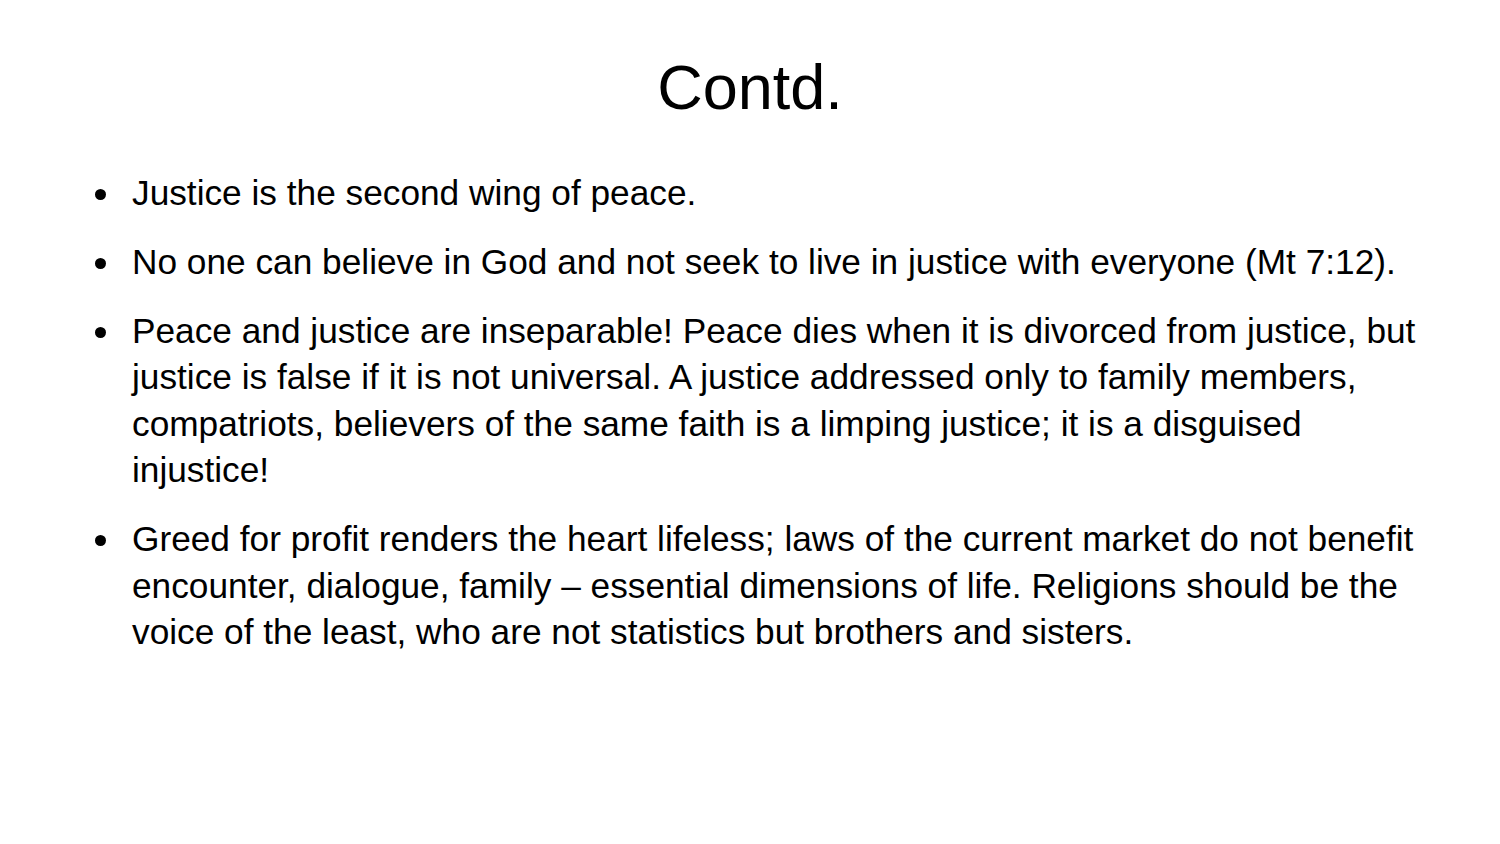Contd.
Justice is the second wing of peace.
No one can believe in God and not seek to live in justice with everyone (Mt 7:12).
Peace and justice are inseparable! Peace dies when it is divorced from justice, but justice is false if it is not universal. A justice addressed only to family members, compatriots, believers of the same faith is a limping justice; it is a disguised injustice!
Greed for profit renders the heart lifeless; laws of the current market do not benefit encounter, dialogue, family – essential dimensions of life. Religions should be the voice of the least, who are not statistics but brothers and sisters.